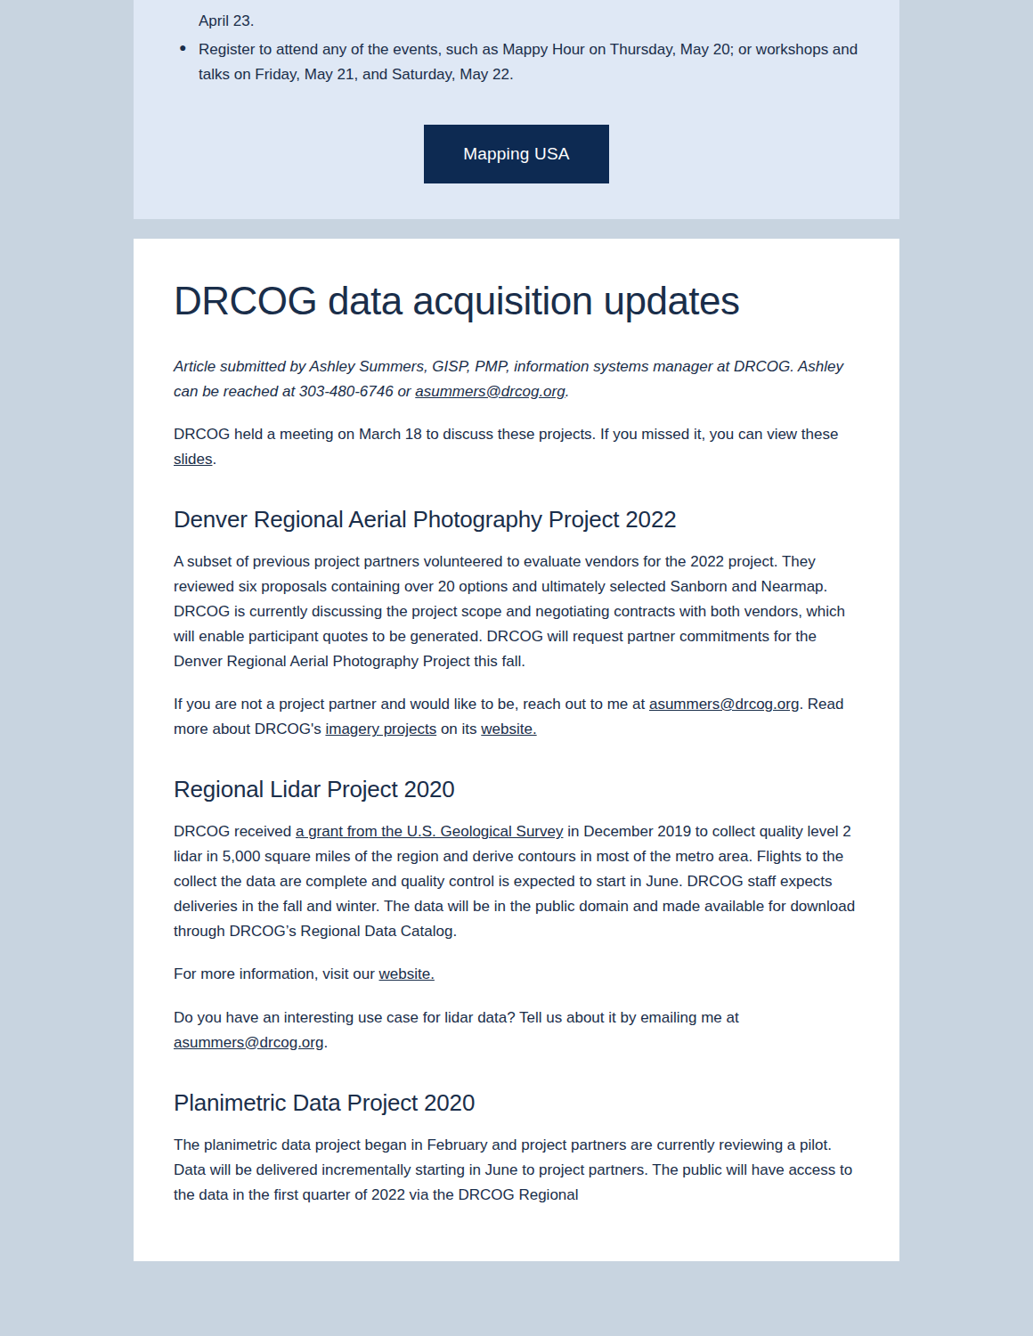April 23.
Register to attend any of the events, such as Mappy Hour on Thursday, May 20; or workshops and talks on Friday, May 21, and Saturday, May 22.
Mapping USA
DRCOG data acquisition updates
Article submitted by Ashley Summers, GISP, PMP, information systems manager at DRCOG. Ashley can be reached at 303-480-6746 or asummers@drcog.org.
DRCOG held a meeting on March 18 to discuss these projects. If you missed it, you can view these slides.
Denver Regional Aerial Photography Project 2022
A subset of previous project partners volunteered to evaluate vendors for the 2022 project. They reviewed six proposals containing over 20 options and ultimately selected Sanborn and Nearmap. DRCOG is currently discussing the project scope and negotiating contracts with both vendors, which will enable participant quotes to be generated. DRCOG will request partner commitments for the Denver Regional Aerial Photography Project this fall.
If you are not a project partner and would like to be, reach out to me at asummers@drcog.org. Read more about DRCOG's imagery projects on its website.
Regional Lidar Project 2020
DRCOG received a grant from the U.S. Geological Survey in December 2019 to collect quality level 2 lidar in 5,000 square miles of the region and derive contours in most of the metro area. Flights to the collect the data are complete and quality control is expected to start in June. DRCOG staff expects deliveries in the fall and winter. The data will be in the public domain and made available for download through DRCOG’s Regional Data Catalog.
For more information, visit our website.
Do you have an interesting use case for lidar data? Tell us about it by emailing me at asummers@drcog.org.
Planimetric Data Project 2020
The planimetric data project began in February and project partners are currently reviewing a pilot. Data will be delivered incrementally starting in June to project partners. The public will have access to the data in the first quarter of 2022 via the DRCOG Regional